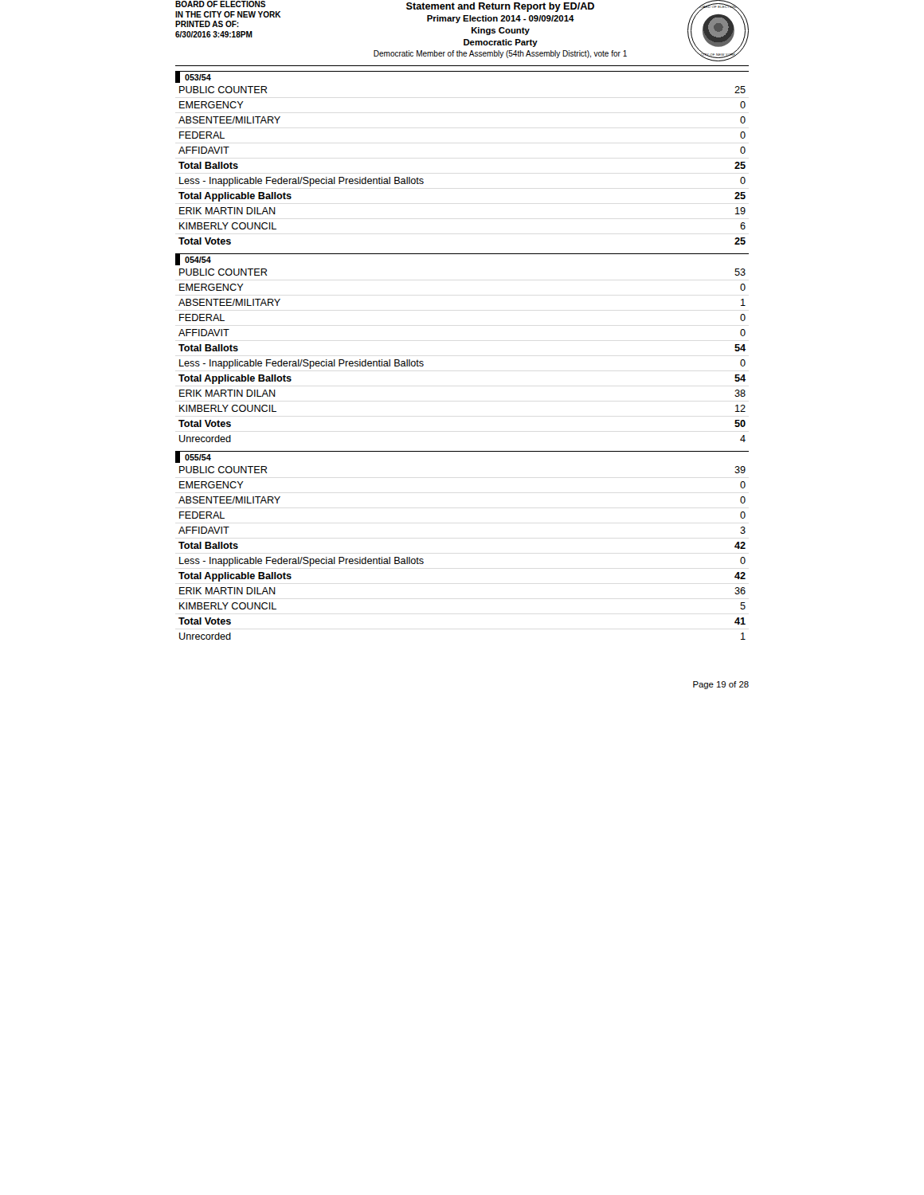BOARD OF ELECTIONS
IN THE CITY OF NEW YORK
PRINTED AS OF:
6/30/2016 3:49:18PM
Statement and Return Report by ED/AD
Primary Election 2014 - 09/09/2014
Kings County
Democratic Party
Democratic Member of the Assembly (54th Assembly District), vote for 1
BOARD OF ELECTIONS
CITY OF NEW YORK
053/54
| PUBLIC COUNTER | 25 |
| EMERGENCY | 0 |
| ABSENTEE/MILITARY | 0 |
| FEDERAL | 0 |
| AFFIDAVIT | 0 |
| Total Ballots | 25 |
| Less - Inapplicable Federal/Special Presidential Ballots | 0 |
| Total Applicable Ballots | 25 |
| ERIK MARTIN DILAN | 19 |
| KIMBERLY COUNCIL | 6 |
| Total Votes | 25 |
054/54
| PUBLIC COUNTER | 53 |
| EMERGENCY | 0 |
| ABSENTEE/MILITARY | 1 |
| FEDERAL | 0 |
| AFFIDAVIT | 0 |
| Total Ballots | 54 |
| Less - Inapplicable Federal/Special Presidential Ballots | 0 |
| Total Applicable Ballots | 54 |
| ERIK MARTIN DILAN | 38 |
| KIMBERLY COUNCIL | 12 |
| Total Votes | 50 |
| Unrecorded | 4 |
055/54
| PUBLIC COUNTER | 39 |
| EMERGENCY | 0 |
| ABSENTEE/MILITARY | 0 |
| FEDERAL | 0 |
| AFFIDAVIT | 3 |
| Total Ballots | 42 |
| Less - Inapplicable Federal/Special Presidential Ballots | 0 |
| Total Applicable Ballots | 42 |
| ERIK MARTIN DILAN | 36 |
| KIMBERLY COUNCIL | 5 |
| Total Votes | 41 |
| Unrecorded | 1 |
Page 19 of 28